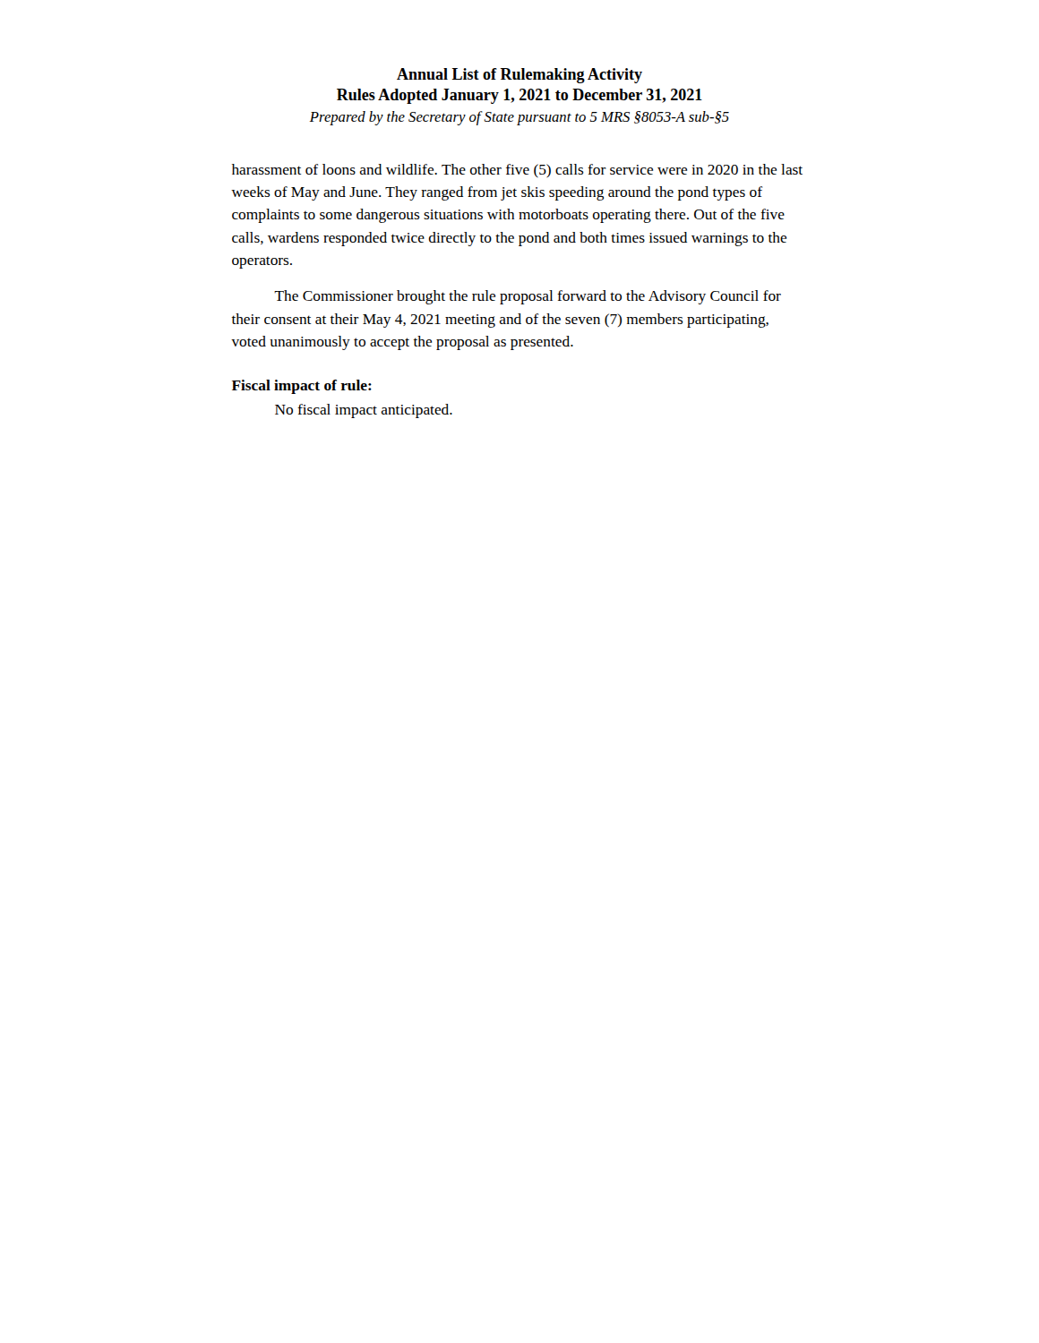Annual List of Rulemaking Activity
Rules Adopted January 1, 2021 to December 31, 2021
Prepared by the Secretary of State pursuant to 5 MRS §8053-A sub-§5
harassment of loons and wildlife. The other five (5) calls for service were in 2020 in the last weeks of May and June. They ranged from jet skis speeding around the pond types of complaints to some dangerous situations with motorboats operating there. Out of the five calls, wardens responded twice directly to the pond and both times issued warnings to the operators.
The Commissioner brought the rule proposal forward to the Advisory Council for their consent at their May 4, 2021 meeting and of the seven (7) members participating, voted unanimously to accept the proposal as presented.
Fiscal impact of rule:
No fiscal impact anticipated.